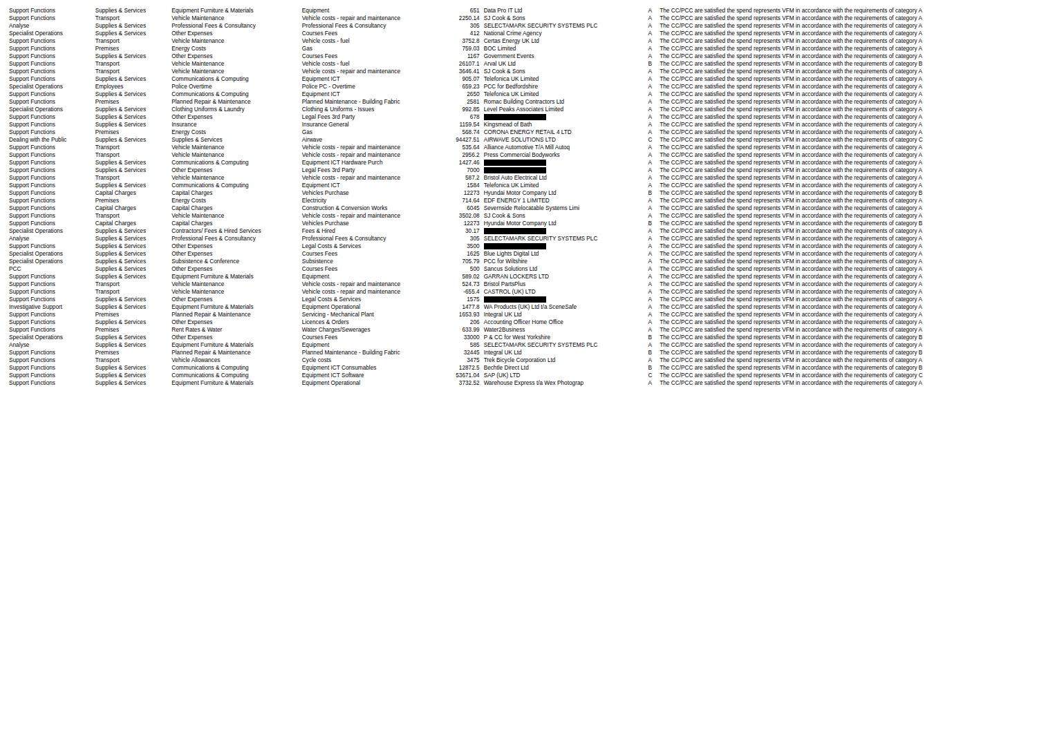| Support Functions | Supplies & Services | Equipment Furniture & Materials | Equipment | 651 | Data Pro IT Ltd | A | The CC/PCC are satisfied the spend represents VFM in accordance with the requirements of category A |
| Support Functions | Transport | Vehicle Maintenance | Vehicle costs - repair and maintenance | 2250.14 | SJ Cook & Sons | A | The CC/PCC are satisfied the spend represents VFM in accordance with the requirements of category A |
| Analyse | Supplies & Services | Professional Fees & Consultancy | Professional Fees & Consultancy | 305 | SELECTAMARK SECURITY SYSTEMS PLC | A | The CC/PCC are satisfied the spend represents VFM in accordance with the requirements of category A |
| Specialist Operations | Supplies & Services | Other Expenses | Courses Fees | 412 | National Crime Agency | A | The CC/PCC are satisfied the spend represents VFM in accordance with the requirements of category A |
| Support Functions | Transport | Vehicle Maintenance | Vehicle costs - fuel | 3752.8 | Certas Energy UK Ltd | A | The CC/PCC are satisfied the spend represents VFM in accordance with the requirements of category A |
| Support Functions | Premises | Energy Costs | Gas | 759.03 | BOC Limited | A | The CC/PCC are satisfied the spend represents VFM in accordance with the requirements of category A |
| Support Functions | Supplies & Services | Other Expenses | Courses Fees | 1167 | Government Events | A | The CC/PCC are satisfied the spend represents VFM in accordance with the requirements of category A |
| Support Functions | Transport | Vehicle Maintenance | Vehicle costs - fuel | 26107.1 | Arval UK Ltd | B | The CC/PCC are satisfied the spend represents VFM in accordance with the requirements of category B |
| Support Functions | Transport | Vehicle Maintenance | Vehicle costs - repair and maintenance | 3646.41 | SJ Cook & Sons | A | The CC/PCC are satisfied the spend represents VFM in accordance with the requirements of category A |
| Support Functions | Supplies & Services | Communications & Computing | Equipment ICT | 905.07 | Telefonica UK Limited | A | The CC/PCC are satisfied the spend represents VFM in accordance with the requirements of category A |
| Specialist Operations | Employees | Police Overtime | Police PC - Overtime | 659.23 | PCC for Bedfordshire | A | The CC/PCC are satisfied the spend represents VFM in accordance with the requirements of category A |
| Support Functions | Supplies & Services | Communications & Computing | Equipment ICT | 2650 | Telefonica UK Limited | A | The CC/PCC are satisfied the spend represents VFM in accordance with the requirements of category A |
| Support Functions | Premises | Planned Repair & Maintenance | Planned Maintenance - Building Fabric | 2581 | Romac Building Contractors Ltd | A | The CC/PCC are satisfied the spend represents VFM in accordance with the requirements of category A |
| Specialist Operations | Supplies & Services | Clothing Uniforms & Laundry | Clothing & Uniforms - Issues | 992.85 | Level Peaks Associates Limited | A | The CC/PCC are satisfied the spend represents VFM in accordance with the requirements of category A |
| Support Functions | Supplies & Services | Other Expenses | Legal Fees 3rd Party | 678 | | A | The CC/PCC are satisfied the spend represents VFM in accordance with the requirements of category A |
| Support Functions | Supplies & Services | Insurance | Insurance General | 1159.54 | Kingsmead of Bath | A | The CC/PCC are satisfied the spend represents VFM in accordance with the requirements of category A |
| Support Functions | Premises | Energy Costs | Gas | 568.74 | CORONA ENERGY RETAIL 4 LTD | A | The CC/PCC are satisfied the spend represents VFM in accordance with the requirements of category A |
| Dealing with the Public | Supplies & Services | Supplies & Services | Airwave | 94427.51 | AIRWAVE SOLUTIONS LTD | C | The CC/PCC are satisfied the spend represents VFM in accordance with the requirements of category C |
| Support Functions | Transport | Vehicle Maintenance | Vehicle costs - repair and maintenance | 535.64 | Alliance Automotive T/A Mill Autoq | A | The CC/PCC are satisfied the spend represents VFM in accordance with the requirements of category A |
| Support Functions | Transport | Vehicle Maintenance | Vehicle costs - repair and maintenance | 2956.2 | Press Commercial Bodyworks | A | The CC/PCC are satisfied the spend represents VFM in accordance with the requirements of category A |
| Support Functions | Supplies & Services | Communications & Computing | Equipment ICT Hardware Purch | 1427.46 | | A | The CC/PCC are satisfied the spend represents VFM in accordance with the requirements of category A |
| Support Functions | Supplies & Services | Other Expenses | Legal Fees 3rd Party | 7000 | | A | The CC/PCC are satisfied the spend represents VFM in accordance with the requirements of category A |
| Support Functions | Transport | Vehicle Maintenance | Vehicle costs - repair and maintenance | 587.2 | Bristol Auto Electrical Ltd | A | The CC/PCC are satisfied the spend represents VFM in accordance with the requirements of category A |
| Support Functions | Supplies & Services | Communications & Computing | Equipment ICT | 1584 | Telefonica UK Limited | A | The CC/PCC are satisfied the spend represents VFM in accordance with the requirements of category A |
| Support Functions | Capital Charges | Capital Charges | Vehicles Purchase | 12273 | Hyundai Motor Company Ltd | B | The CC/PCC are satisfied the spend represents VFM in accordance with the requirements of category B |
| Support Functions | Premises | Energy Costs | Electricity | 714.64 | EDF ENERGY 1 LIMITED | A | The CC/PCC are satisfied the spend represents VFM in accordance with the requirements of category A |
| Support Functions | Capital Charges | Capital Charges | Construction & Conversion Works | 6045 | Severnside Relocatable Systems Limi | A | The CC/PCC are satisfied the spend represents VFM in accordance with the requirements of category A |
| Support Functions | Transport | Vehicle Maintenance | Vehicle costs - repair and maintenance | 3502.08 | SJ Cook & Sons | A | The CC/PCC are satisfied the spend represents VFM in accordance with the requirements of category A |
| Support Functions | Capital Charges | Capital Charges | Vehicles Purchase | 12273 | Hyundai Motor Company Ltd | B | The CC/PCC are satisfied the spend represents VFM in accordance with the requirements of category B |
| Specialist Operations | Supplies & Services | Contractors/ Fees & Hired Services | Fees & Hired | 30.17 | | A | The CC/PCC are satisfied the spend represents VFM in accordance with the requirements of category A |
| Analyse | Supplies & Services | Professional Fees & Consultancy | Professional Fees & Consultancy | 305 | SELECTAMARK SECURITY SYSTEMS PLC | A | The CC/PCC are satisfied the spend represents VFM in accordance with the requirements of category A |
| Support Functions | Supplies & Services | Other Expenses | Legal Costs & Services | 3500 | | A | The CC/PCC are satisfied the spend represents VFM in accordance with the requirements of category A |
| Specialist Operations | Supplies & Services | Other Expenses | Courses Fees | 1625 | Blue Lights Digital Ltd | A | The CC/PCC are satisfied the spend represents VFM in accordance with the requirements of category A |
| Specialist Operations | Supplies & Services | Subsistence & Conference | Subsistence | 705.79 | PCC for Wiltshire | A | The CC/PCC are satisfied the spend represents VFM in accordance with the requirements of category A |
| PCC | Supplies & Services | Other Expenses | Courses Fees | 500 | Sancus Solutions Ltd | A | The CC/PCC are satisfied the spend represents VFM in accordance with the requirements of category A |
| Support Functions | Supplies & Services | Equipment Furniture & Materials | Equipment | 589.02 | GARRAN LOCKERS LTD | A | The CC/PCC are satisfied the spend represents VFM in accordance with the requirements of category A |
| Support Functions | Transport | Vehicle Maintenance | Vehicle costs - repair and maintenance | 524.73 | Bristol PartsPlus | A | The CC/PCC are satisfied the spend represents VFM in accordance with the requirements of category A |
| Support Functions | Transport | Vehicle Maintenance | Vehicle costs - repair and maintenance | -655.4 | CASTROL (UK) LTD | A | The CC/PCC are satisfied the spend represents VFM in accordance with the requirements of category A |
| Support Functions | Supplies & Services | Other Expenses | Legal Costs & Services | 1575 | | A | The CC/PCC are satisfied the spend represents VFM in accordance with the requirements of category A |
| Investigative Support | Supplies & Services | Equipment Furniture & Materials | Equipment Operational | 1477.8 | WA Products (UK) Ltd t/a SceneSafe | A | The CC/PCC are satisfied the spend represents VFM in accordance with the requirements of category A |
| Support Functions | Premises | Planned Repair & Maintenance | Servicing - Mechanical Plant | 1653.93 | Integral UK Ltd | A | The CC/PCC are satisfied the spend represents VFM in accordance with the requirements of category A |
| Support Functions | Supplies & Services | Other Expenses | Licences & Orders | 206 | Accounting Officer Home Office | A | The CC/PCC are satisfied the spend represents VFM in accordance with the requirements of category A |
| Support Functions | Premises | Rent Rates & Water | Water Charges/Sewerages | 633.99 | Water2Business | A | The CC/PCC are satisfied the spend represents VFM in accordance with the requirements of category A |
| Specialist Operations | Supplies & Services | Other Expenses | Courses Fees | 33000 | P & CC for West Yorkshire | B | The CC/PCC are satisfied the spend represents VFM in accordance with the requirements of category B |
| Analyse | Supplies & Services | Equipment Furniture & Materials | Equipment | 585 | SELECTAMARK SECURITY SYSTEMS PLC | A | The CC/PCC are satisfied the spend represents VFM in accordance with the requirements of category A |
| Support Functions | Premises | Planned Repair & Maintenance | Planned Maintenance - Building Fabric | 32445 | Integral UK Ltd | B | The CC/PCC are satisfied the spend represents VFM in accordance with the requirements of category B |
| Support Functions | Transport | Vehicle Allowances | Cycle costs | 3475 | Trek Bicycle Corporation Ltd | A | The CC/PCC are satisfied the spend represents VFM in accordance with the requirements of category A |
| Support Functions | Supplies & Services | Communications & Computing | Equipment ICT Consumables | 12872.5 | Bechtle Direct Ltd | B | The CC/PCC are satisfied the spend represents VFM in accordance with the requirements of category B |
| Support Functions | Supplies & Services | Communications & Computing | Equipment ICT Software | 53671.04 | SAP (UK) LTD | C | The CC/PCC are satisfied the spend represents VFM in accordance with the requirements of category C |
| Support Functions | Supplies & Services | Equipment Furniture & Materials | Equipment Operational | 3732.52 | Warehouse Express t/a Wex Photograp | A | The CC/PCC are satisfied the spend represents VFM in accordance with the requirements of category A |